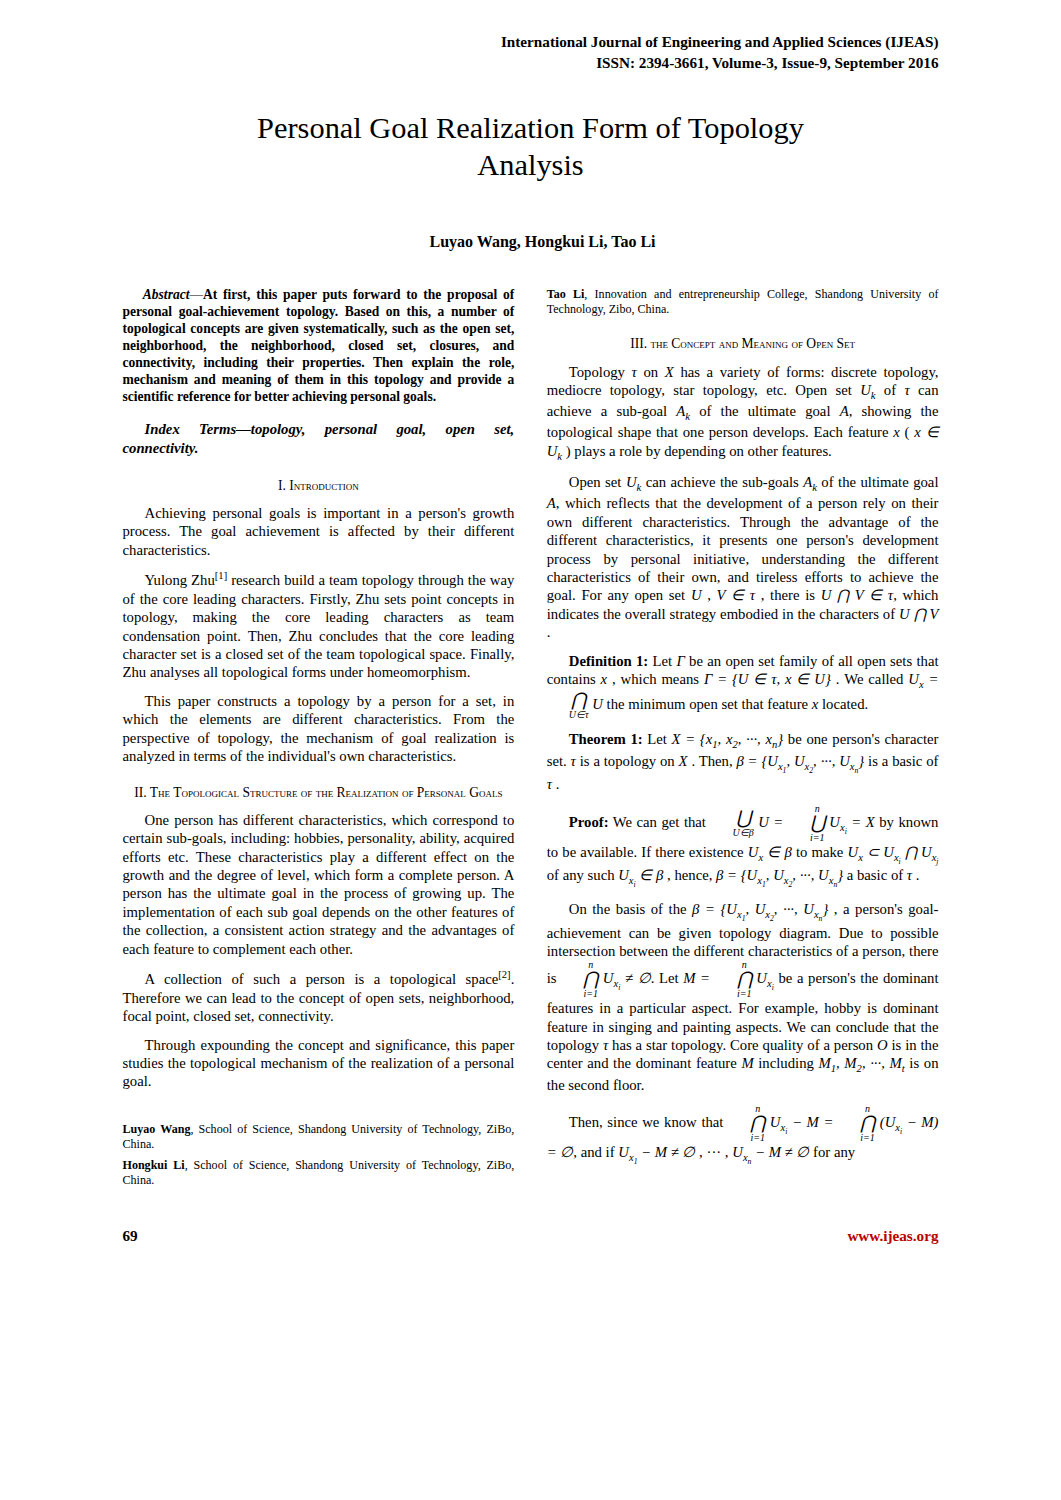International Journal of Engineering and Applied Sciences (IJEAS)
ISSN: 2394-3661, Volume-3, Issue-9, September 2016
Personal Goal Realization Form of Topology
Analysis
Luyao Wang, Hongkui Li, Tao Li
Abstract—At first, this paper puts forward to the proposal of personal goal-achievement topology. Based on this, a number of topological concepts are given systematically, such as the open set, neighborhood, the neighborhood, closed set, closures, and connectivity, including their properties. Then explain the role, mechanism and meaning of them in this topology and provide a scientific reference for better achieving personal goals.
Index Terms—topology, personal goal, open set, connectivity.
I. Introduction
Achieving personal goals is important in a person's growth process. The goal achievement is affected by their different characteristics.
Yulong Zhu[1] research build a team topology through the way of the core leading characters. Firstly, Zhu sets point concepts in topology, making the core leading characters as team condensation point. Then, Zhu concludes that the core leading character set is a closed set of the team topological space. Finally, Zhu analyses all topological forms under homeomorphism.
This paper constructs a topology by a person for a set, in which the elements are different characteristics. From the perspective of topology, the mechanism of goal realization is analyzed in terms of the individual's own characteristics.
II. The Topological Structure of the Realization of Personal Goals
One person has different characteristics, which correspond to certain sub-goals, including: hobbies, personality, ability, acquired efforts etc. These characteristics play a different effect on the growth and the degree of level, which form a complete person. A person has the ultimate goal in the process of growing up. The implementation of each sub goal depends on the other features of the collection, a consistent action strategy and the advantages of each feature to complement each other.
A collection of such a person is a topological space[2]. Therefore we can lead to the concept of open sets, neighborhood, focal point, closed set, connectivity.
Through expounding the concept and significance, this paper studies the topological mechanism of the realization of a personal goal.
Luyao Wang, School of Science, Shandong University of Technology, ZiBo, China.
Hongkui Li, School of Science, Shandong University of Technology, ZiBo, China.
Tao Li, Innovation and entrepreneurship College, Shandong University of Technology, Zibo, China.
III. the Concept and Meaning of Open Set
Topology τ on X has a variety of forms: discrete topology, mediocre topology, star topology, etc. Open set Uk of τ can achieve a sub-goal Ak of the ultimate goal A, showing the topological shape that one person develops. Each feature x ( x ∈ Uk ) plays a role by depending on other features.
Open set Uk can achieve the sub-goals Ak of the ultimate goal A, which reflects that the development of a person rely on their own different characteristics. Through the advantage of the different characteristics, it presents one person's development process by personal initiative, understanding the different characteristics of their own, and tireless efforts to achieve the goal. For any open set U , V ∈ τ , there is U ⋂ V ∈ τ, which indicates the overall strategy embodied in the characters of U ⋂ V .
Definition 1: Let Γ be an open set family of all open sets that contains x , which means Γ = {U ∈ τ, x ∈ U} . We called Ux = ⋂U∈τ U the minimum open set that feature x located.
Theorem 1: Let X = {x1, x2, ···, xn} be one person's character set. τ is a topology on X . Then, β = {Ux1, Ux2, ···, Uxn} is a basic of τ .
Proof: We can get that ⋃U∈β U = n⋃i=1 Uxi = X by known to be available. If there existence Ux ∈ β to make Ux ⊂ Uxi ⋂ Uxj of any such Uxi ∈ β , hence, β = {Ux1, Ux2, ···, Uxn} a basic of τ .
On the basis of the β = {Ux1, Ux2, ···, Uxn} , a person's goal-achievement can be given topology diagram. Due to possible intersection between the different characteristics of a person, there is n⋂i=1 Uxi ≠ ∅. Let M = n⋂i=1 Uxi be a person's the dominant features in a particular aspect. For example, hobby is dominant feature in singing and painting aspects. We can conclude that the topology τ has a star topology. Core quality of a person O is in the center and the dominant feature M including M1, M2, ···, Mt is on the second floor.
Then, since we know that n⋂i=1 Uxi − M = n⋂i=1 (Uxi − M) = ∅, and if Ux1 − M ≠ ∅ , ··· , Uxn − M ≠ ∅ for any
69 www.ijeas.org